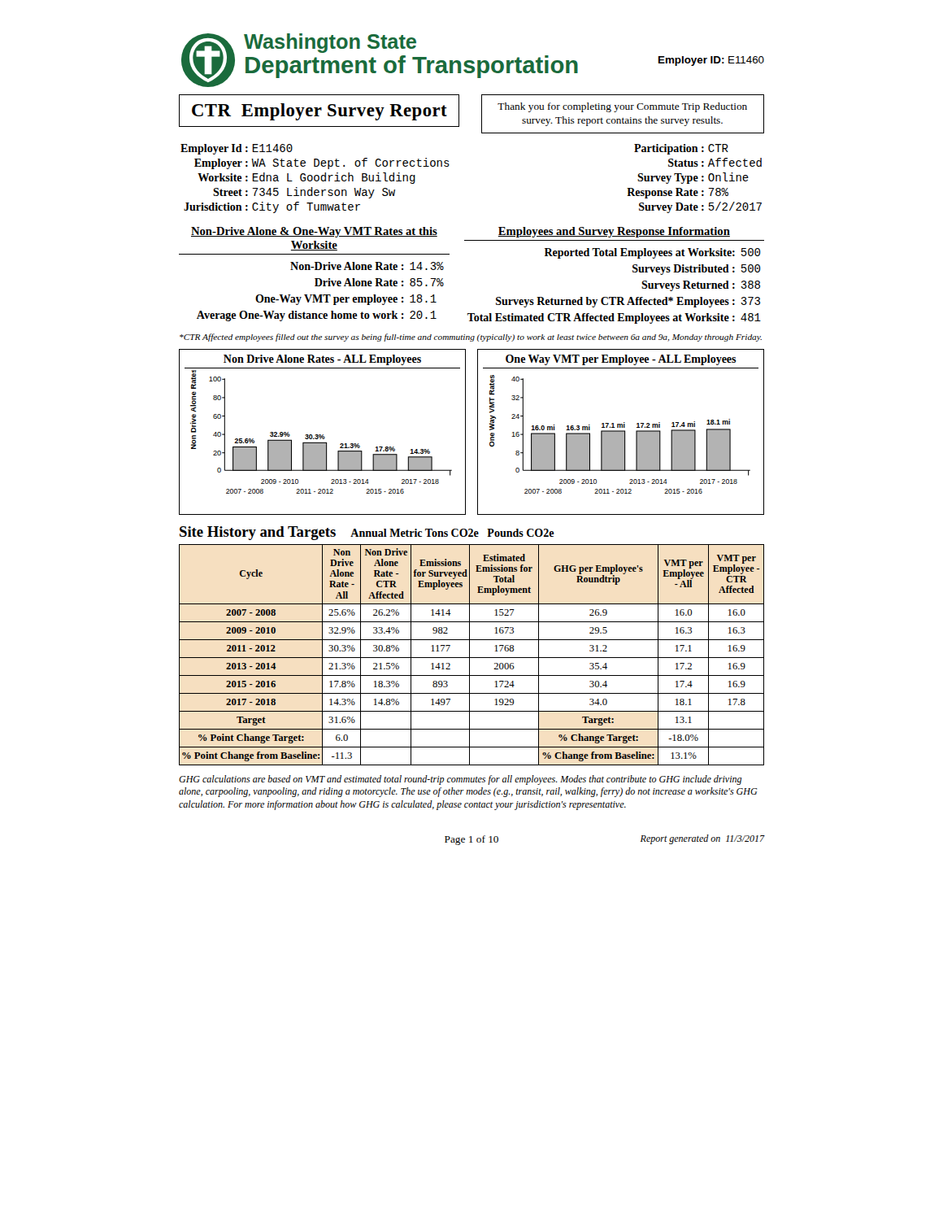Washington State
Department of Transportation
Employer ID: E11460
CTR Employer Survey Report
Thank you for completing your Commute Trip Reduction survey. This report contains the survey results.
| Employer Id : | E11460 |
| Employer : | WA State Dept. of Corrections |
| Worksite : | Edna L Goodrich Building |
| Street : | 7345 Linderson Way Sw |
| Jurisdiction : | City of Tumwater |
| Participation : | CTR |
| Status : | Affected |
| Survey Type : | Online |
| Response Rate : | 78% |
| Survey Date : | 5/2/2017 |
Non-Drive Alone & One-Way VMT Rates at this Worksite
| Non-Drive Alone Rate : | 14.3% |
| Drive Alone Rate : | 85.7% |
| One-Way VMT per employee : | 18.1 |
| Average One-Way distance home to work : | 20.1 |
Employees and Survey Response Information
| Reported Total Employees at Worksite: | 500 |
| Surveys Distributed : | 500 |
| Surveys Returned : | 388 |
| Surveys Returned by CTR Affected* Employees : | 373 |
| Total Estimated CTR Affected Employees at Worksite : | 481 |
*CTR Affected employees filled out the survey as being full-time and commuting (typically) to work at least twice between 6a and 9a, Monday through Friday.
Non Drive Alone Rates - ALL Employees
100 80 60 40 20 0 Non Drive Alone Rates 25.6% 32.9% 30.3% 21.3% 17.8% 14.3% 2009 - 2010 2013 - 2014 2017 - 2018 2007 - 2008 2011 - 2012 2015 - 2016
One Way VMT per Employee - ALL Employees
40 32 24 16 8 0 One Way VMT Rates 16.0 mi 16.3 mi 17.1 mi 17.2 mi 17.4 mi 18.1 mi 2009 - 2010 2013 - 2014 2017 - 2018 2007 - 2008 2011 - 2012 2015 - 2016
Site History and Targets
Annual Metric Tons CO2e Pounds CO2e
| Cycle | Non Drive Alone Rate - All | Non Drive Alone Rate - CTR Affected | Emissions for Surveyed Employees | Estimated Emissions for Total Employment | GHG per Employee's Roundtrip | VMT per Employee - All | VMT per Employee - CTR Affected |
| --- | --- | --- | --- | --- | --- | --- | --- |
| 2007 - 2008 | 25.6% | 26.2% | 1414 | 1527 | 26.9 | 16.0 | 16.0 |
| 2009 - 2010 | 32.9% | 33.4% | 982 | 1673 | 29.5 | 16.3 | 16.3 |
| 2011 - 2012 | 30.3% | 30.8% | 1177 | 1768 | 31.2 | 17.1 | 16.9 |
| 2013 - 2014 | 21.3% | 21.5% | 1412 | 2006 | 35.4 | 17.2 | 16.9 |
| 2015 - 2016 | 17.8% | 18.3% | 893 | 1724 | 30.4 | 17.4 | 16.9 |
| 2017 - 2018 | 14.3% | 14.8% | 1497 | 1929 | 34.0 | 18.1 | 17.8 |
| Target | 31.6% | | | | Target: | 13.1 | |
| % Point Change Target: | 6.0 | | | | % Change Target: | -18.0% | |
| % Point Change from Baseline: | -11.3 | | | | % Change from Baseline: | 13.1% | |
GHG calculations are based on VMT and estimated total round-trip commutes for all employees. Modes that contribute to GHG include driving alone, carpooling, vanpooling, and riding a motorcycle. The use of other modes (e.g., transit, rail, walking, ferry) do not increase a worksite's GHG calculation. For more information about how GHG is calculated, please contact your jurisdiction's representative.
Page 1 of 10 Report generated on 11/3/2017